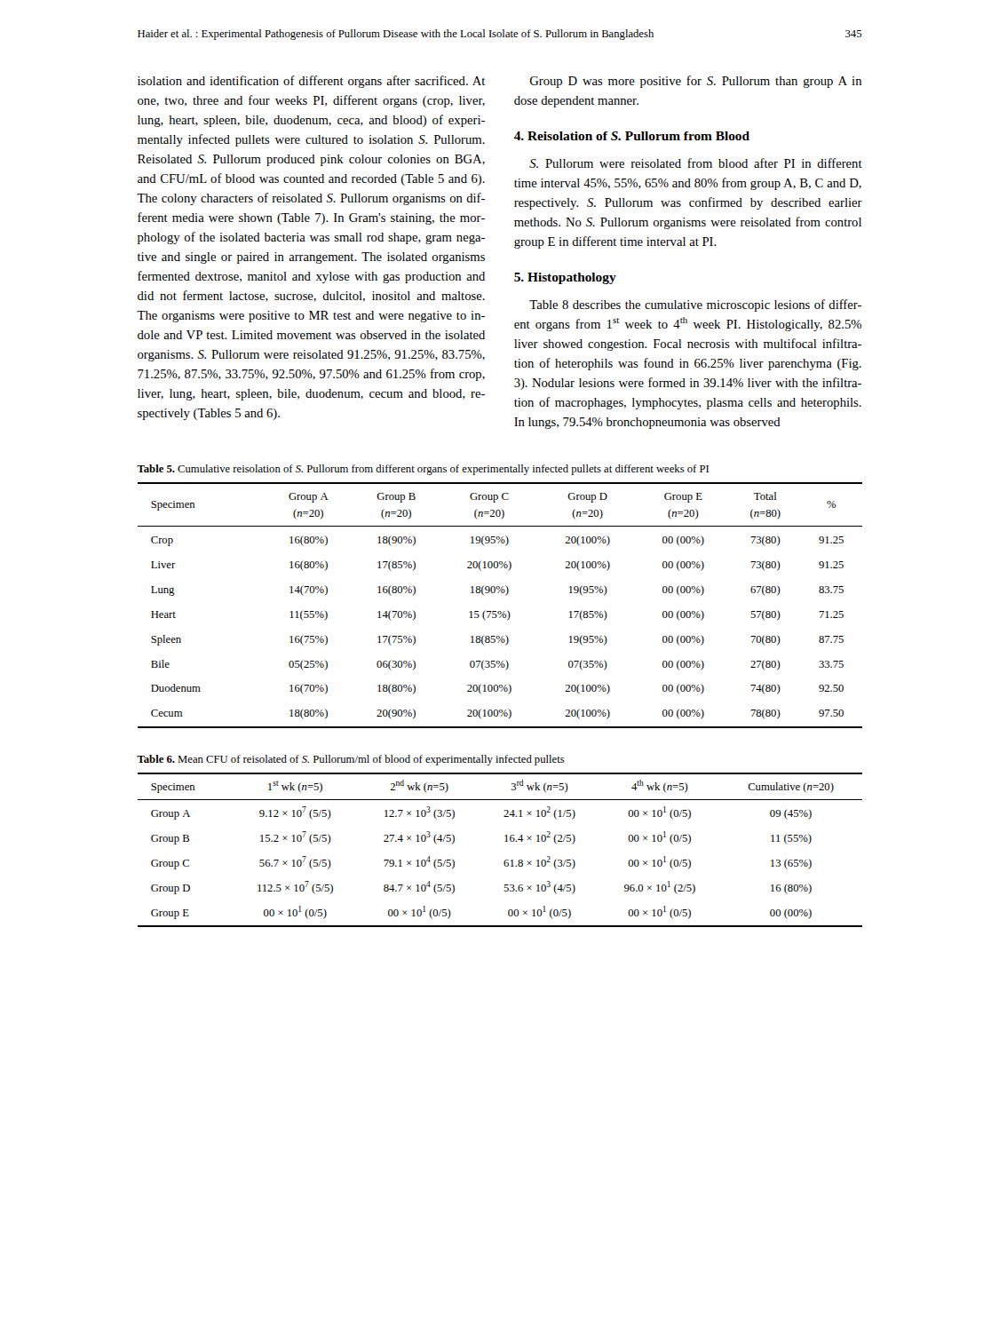Haider et al. : Experimental Pathogenesis of Pullorum Disease with the Local Isolate of S. Pullorum in Bangladesh 345
isolation and identification of different organs after sacrificed. At one, two, three and four weeks PI, different organs (crop, liver, lung, heart, spleen, bile, duodenum, ceca, and blood) of experimentally infected pullets were cultured to isolation S. Pullorum. Reisolated S. Pullorum produced pink colour colonies on BGA, and CFU/mL of blood was counted and recorded (Table 5 and 6). The colony characters of reisolated S. Pullorum organisms on different media were shown (Table 7). In Gram's staining, the morphology of the isolated bacteria was small rod shape, gram negative and single or paired in arrangement. The isolated organisms fermented dextrose, manitol and xylose with gas production and did not ferment lactose, sucrose, dulcitol, inositol and maltose. The organisms were positive to MR test and were negative to indole and VP test. Limited movement was observed in the isolated organisms. S. Pullorum were reisolated 91.25%, 91.25%, 83.75%, 71.25%, 87.5%, 33.75%, 92.50%, 97.50% and 61.25% from crop, liver, lung, heart, spleen, bile, duodenum, cecum and blood, respectively (Tables 5 and 6).
Group D was more positive for S. Pullorum than group A in dose dependent manner.
4. Reisolation of S. Pullorum from Blood
S. Pullorum were reisolated from blood after PI in different time interval 45%, 55%, 65% and 80% from group A, B, C and D, respectively. S. Pullorum was confirmed by described earlier methods. No S. Pullorum organisms were reisolated from control group E in different time interval at PI.
5. Histopathology
Table 8 describes the cumulative microscopic lesions of different organs from 1st week to 4th week PI. Histologically, 82.5% liver showed congestion. Focal necrosis with multifocal infiltration of heterophils was found in 66.25% liver parenchyma (Fig. 3). Nodular lesions were formed in 39.14% liver with the infiltration of macrophages, lymphocytes, plasma cells and heterophils. In lungs, 79.54% bronchopneumonia was observed
Table 5. Cumulative reisolation of S. Pullorum from different organs of experimentally infected pullets at different weeks of PI
| Specimen | Group A ( n =20) | Group B ( n =20) | Group C ( n =20) | Group D ( n =20) | Group E ( n =20) | Total ( n =80) | % |
| --- | --- | --- | --- | --- | --- | --- | --- |
| Crop | 16(80%) | 18(90%) | 19(95%) | 20(100%) | 00 (00%) | 73(80) | 91.25 |
| Liver | 16(80%) | 17(85%) | 20(100%) | 20(100%) | 00 (00%) | 73(80) | 91.25 |
| Lung | 14(70%) | 16(80%) | 18(90%) | 19(95%) | 00 (00%) | 67(80) | 83.75 |
| Heart | 11(55%) | 14(70%) | 15 (75%) | 17(85%) | 00 (00%) | 57(80) | 71.25 |
| Spleen | 16(75%) | 17(75%) | 18(85%) | 19(95%) | 00 (00%) | 70(80) | 87.75 |
| Bile | 05(25%) | 06(30%) | 07(35%) | 07(35%) | 00 (00%) | 27(80) | 33.75 |
| Duodenum | 16(70%) | 18(80%) | 20(100%) | 20(100%) | 00 (00%) | 74(80) | 92.50 |
| Cecum | 18(80%) | 20(90%) | 20(100%) | 20(100%) | 00 (00%) | 78(80) | 97.50 |
Table 6. Mean CFU of reisolated of S. Pullorum/ml of blood of experimentally infected pullets
| Specimen | 1 st wk ( n =5) | 2 nd wk ( n =5) | 3 rd wk ( n =5) | 4 th wk ( n =5) | Cumulative ( n =20) |
| --- | --- | --- | --- | --- | --- |
| Group A | 9.12 × 10 7 (5/5) | 12.7 × 10 3 (3/5) | 24.1 × 10 2 (1/5) | 00 × 10 1 (0/5) | 09 (45%) |
| Group B | 15.2 × 10 7 (5/5) | 27.4 × 10 3 (4/5) | 16.4 × 10 2 (2/5) | 00 × 10 1 (0/5) | 11 (55%) |
| Group C | 56.7 × 10 7 (5/5) | 79.1 × 10 4 (5/5) | 61.8 × 10 2 (3/5) | 00 × 10 1 (0/5) | 13 (65%) |
| Group D | 112.5 × 10 7 (5/5) | 84.7 × 10 4 (5/5) | 53.6 × 10 3 (4/5) | 96.0 × 10 1 (2/5) | 16 (80%) |
| Group E | 00 × 10 1 (0/5) | 00 × 10 1 (0/5) | 00 × 10 1 (0/5) | 00 × 10 1 (0/5) | 00 (00%) |